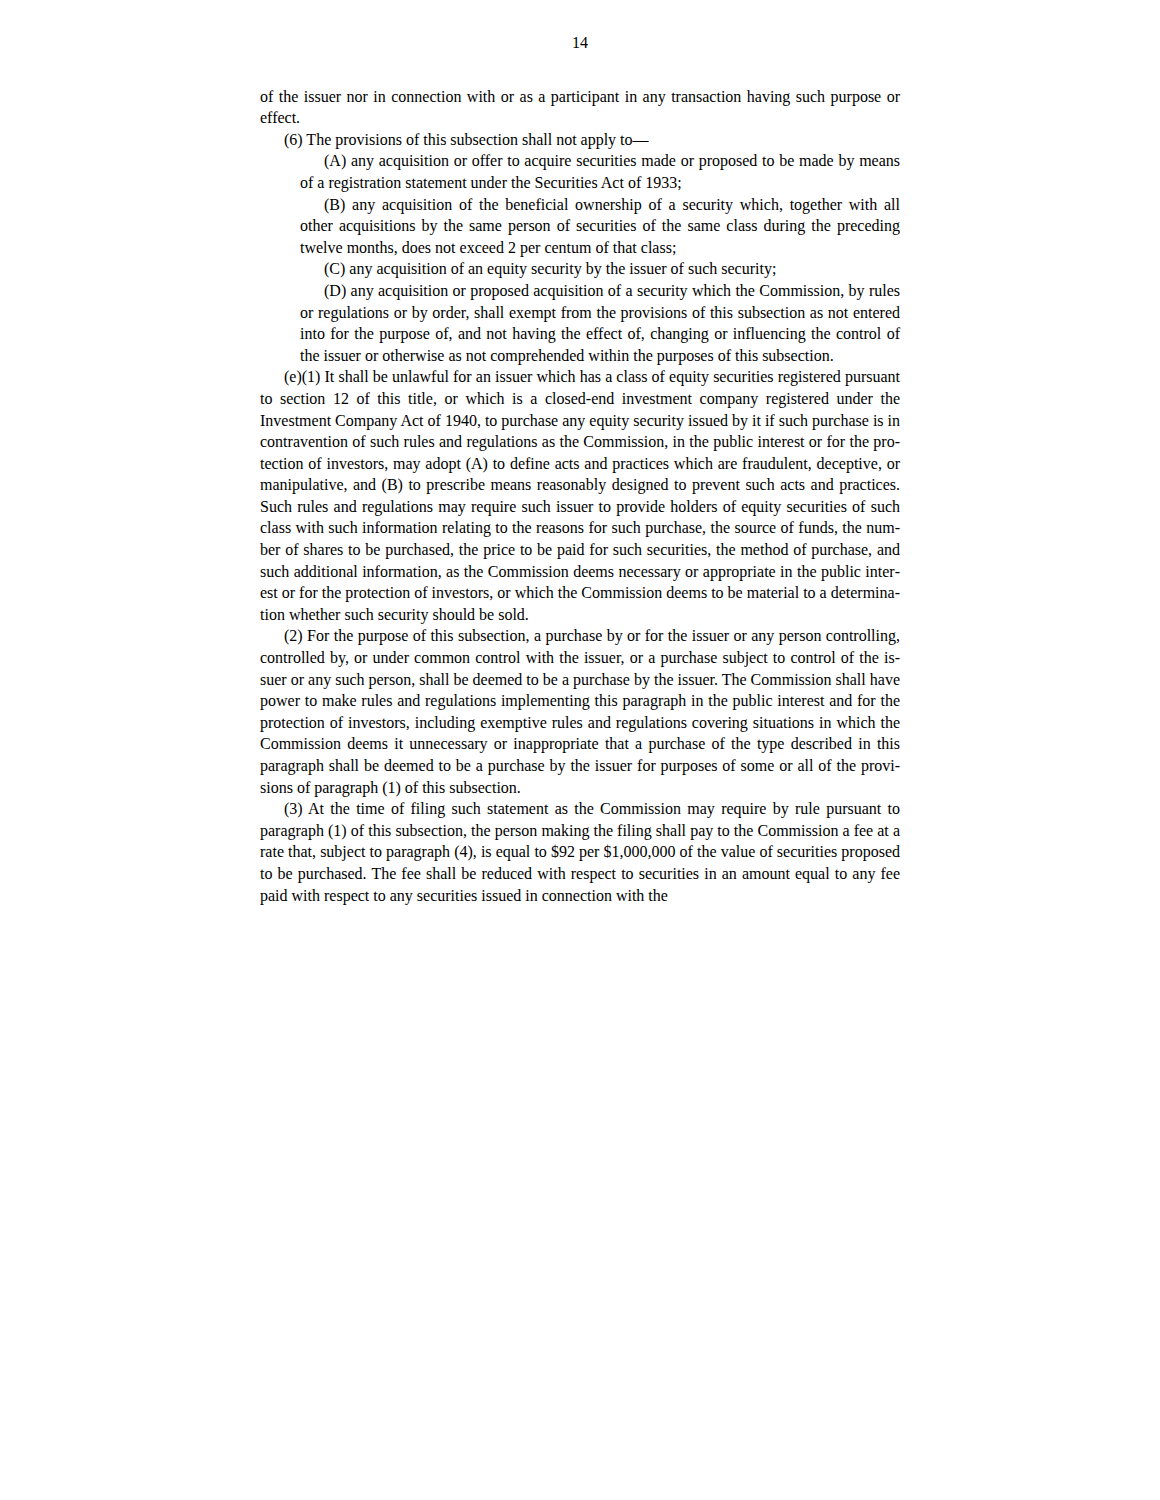14
of the issuer nor in connection with or as a participant in any transaction having such purpose or effect.
(6) The provisions of this subsection shall not apply to—
(A) any acquisition or offer to acquire securities made or proposed to be made by means of a registration statement under the Securities Act of 1933;
(B) any acquisition of the beneficial ownership of a security which, together with all other acquisitions by the same person of securities of the same class during the preceding twelve months, does not exceed 2 per centum of that class;
(C) any acquisition of an equity security by the issuer of such security;
(D) any acquisition or proposed acquisition of a security which the Commission, by rules or regulations or by order, shall exempt from the provisions of this subsection as not entered into for the purpose of, and not having the effect of, changing or influencing the control of the issuer or otherwise as not comprehended within the purposes of this subsection.
(e)(1) It shall be unlawful for an issuer which has a class of equity securities registered pursuant to section 12 of this title, or which is a closed-end investment company registered under the Investment Company Act of 1940, to purchase any equity security issued by it if such purchase is in contravention of such rules and regulations as the Commission, in the public interest or for the protection of investors, may adopt (A) to define acts and practices which are fraudulent, deceptive, or manipulative, and (B) to prescribe means reasonably designed to prevent such acts and practices. Such rules and regulations may require such issuer to provide holders of equity securities of such class with such information relating to the reasons for such purchase, the source of funds, the number of shares to be purchased, the price to be paid for such securities, the method of purchase, and such additional information, as the Commission deems necessary or appropriate in the public interest or for the protection of investors, or which the Commission deems to be material to a determination whether such security should be sold.
(2) For the purpose of this subsection, a purchase by or for the issuer or any person controlling, controlled by, or under common control with the issuer, or a purchase subject to control of the issuer or any such person, shall be deemed to be a purchase by the issuer. The Commission shall have power to make rules and regulations implementing this paragraph in the public interest and for the protection of investors, including exemptive rules and regulations covering situations in which the Commission deems it unnecessary or inappropriate that a purchase of the type described in this paragraph shall be deemed to be a purchase by the issuer for purposes of some or all of the provisions of paragraph (1) of this subsection.
(3) At the time of filing such statement as the Commission may require by rule pursuant to paragraph (1) of this subsection, the person making the filing shall pay to the Commission a fee at a rate that, subject to paragraph (4), is equal to $92 per $1,000,000 of the value of securities proposed to be purchased. The fee shall be reduced with respect to securities in an amount equal to any fee paid with respect to any securities issued in connection with the